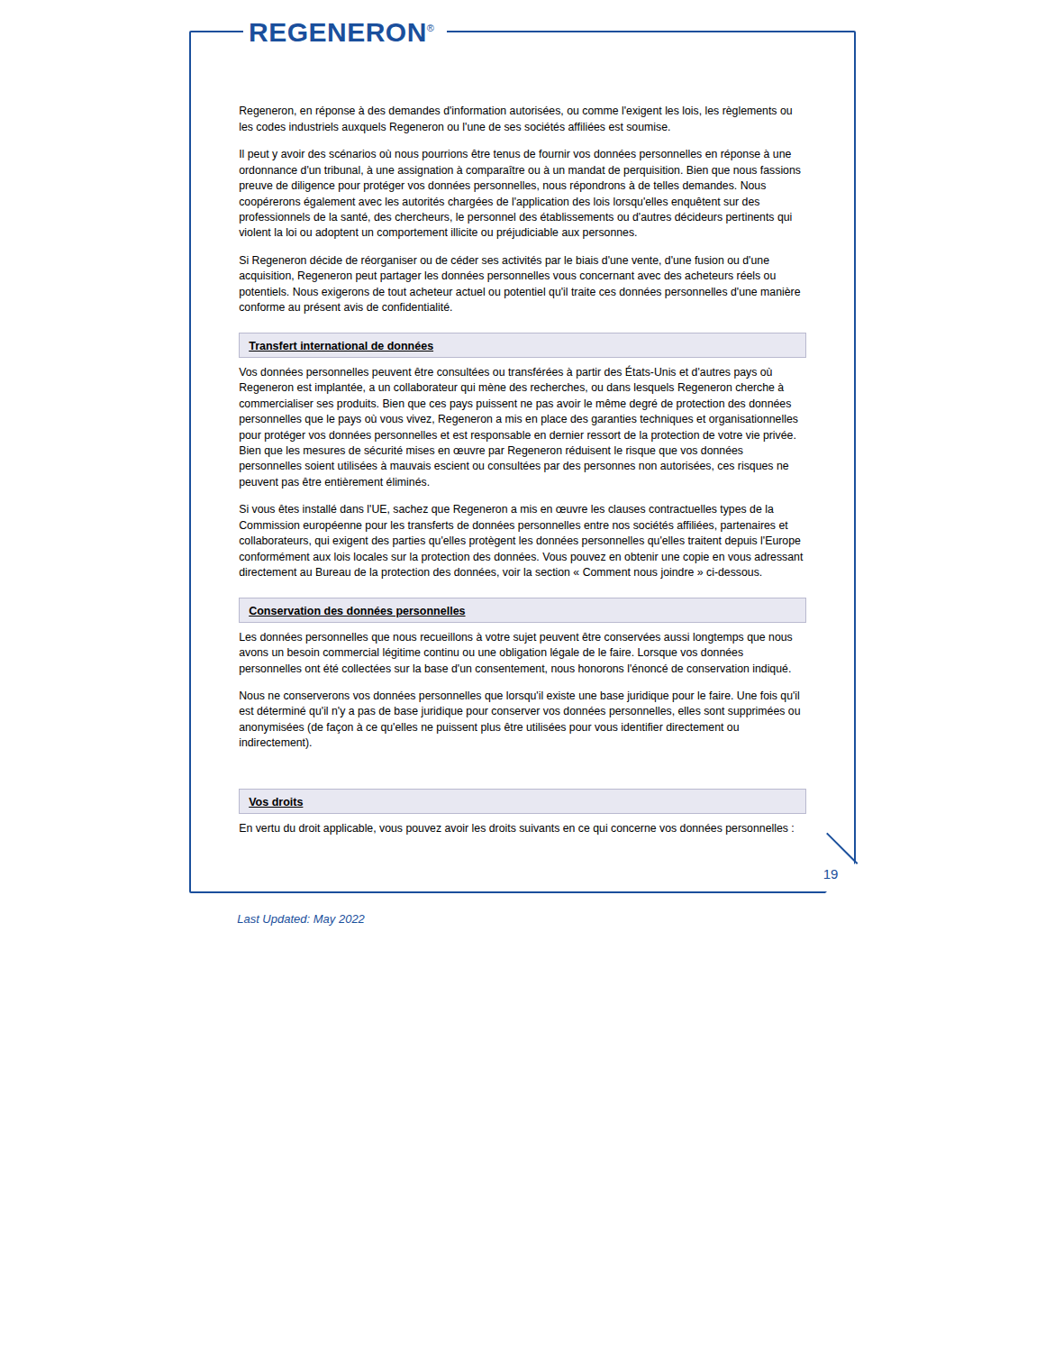REGENERON®
Regeneron, en réponse à des demandes d'information autorisées, ou comme l'exigent les lois, les règlements ou les codes industriels auxquels Regeneron ou l'une de ses sociétés affiliées est soumise.
Il peut y avoir des scénarios où nous pourrions être tenus de fournir vos données personnelles en réponse à une ordonnance d'un tribunal, à une assignation à comparaître ou à un mandat de perquisition. Bien que nous fassions preuve de diligence pour protéger vos données personnelles, nous répondrons à de telles demandes. Nous coopérerons également avec les autorités chargées de l'application des lois lorsqu'elles enquêtent sur des professionnels de la santé, des chercheurs, le personnel des établissements ou d'autres décideurs pertinents qui violent la loi ou adoptent un comportement illicite ou préjudiciable aux personnes.
Si Regeneron décide de réorganiser ou de céder ses activités par le biais d'une vente, d'une fusion ou d'une acquisition, Regeneron peut partager les données personnelles vous concernant avec des acheteurs réels ou potentiels. Nous exigerons de tout acheteur actuel ou potentiel qu'il traite ces données personnelles d'une manière conforme au présent avis de confidentialité.
Transfert international de données
Vos données personnelles peuvent être consultées ou transférées à partir des États-Unis et d'autres pays où Regeneron est implantée, a un collaborateur qui mène des recherches, ou dans lesquels Regeneron cherche à commercialiser ses produits. Bien que ces pays puissent ne pas avoir le même degré de protection des données personnelles que le pays où vous vivez, Regeneron a mis en place des garanties techniques et organisationnelles pour protéger vos données personnelles et est responsable en dernier ressort de la protection de votre vie privée. Bien que les mesures de sécurité mises en œuvre par Regeneron réduisent le risque que vos données personnelles soient utilisées à mauvais escient ou consultées par des personnes non autorisées, ces risques ne peuvent pas être entièrement éliminés.
Si vous êtes installé dans l'UE, sachez que Regeneron a mis en œuvre les clauses contractuelles types de la Commission européenne pour les transferts de données personnelles entre nos sociétés affiliées, partenaires et collaborateurs, qui exigent des parties qu'elles protègent les données personnelles qu'elles traitent depuis l'Europe conformément aux lois locales sur la protection des données. Vous pouvez en obtenir une copie en vous adressant directement au Bureau de la protection des données, voir la section « Comment nous joindre » ci-dessous.
Conservation des données personnelles
Les données personnelles que nous recueillons à votre sujet peuvent être conservées aussi longtemps que nous avons un besoin commercial légitime continu ou une obligation légale de le faire. Lorsque vos données personnelles ont été collectées sur la base d'un consentement, nous honorons l'énoncé de conservation indiqué.
Nous ne conserverons vos données personnelles que lorsqu'il existe une base juridique pour le faire. Une fois qu'il est déterminé qu'il n'y a pas de base juridique pour conserver vos données personnelles, elles sont supprimées ou anonymisées (de façon à ce qu'elles ne puissent plus être utilisées pour vous identifier directement ou indirectement).
Vos droits
En vertu du droit applicable, vous pouvez avoir les droits suivants en ce qui concerne vos données personnelles :
19
Last Updated: May 2022